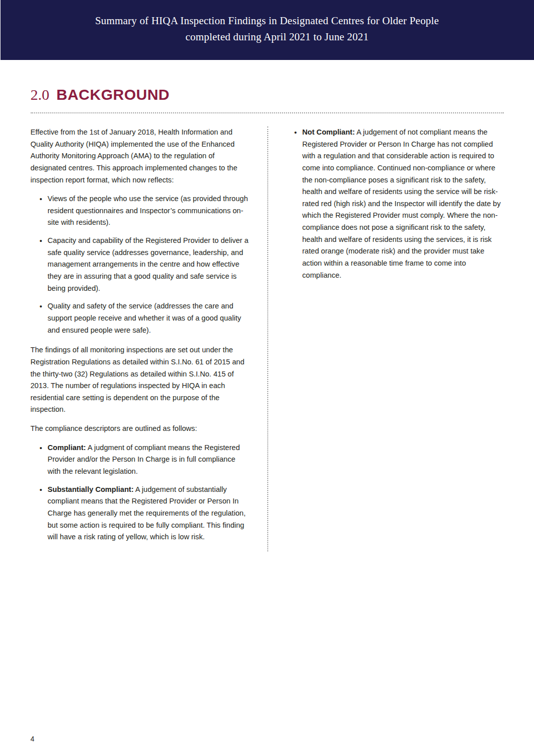Summary of HIQA Inspection Findings in Designated Centres for Older People
completed during April 2021 to June 2021
2.0
BACKGROUND
Effective from the 1st of January 2018, Health Information and Quality Authority (HIQA) implemented the use of the Enhanced Authority Monitoring Approach (AMA) to the regulation of designated centres. This approach implemented changes to the inspection report format, which now reflects:
Views of the people who use the service (as provided through resident questionnaires and Inspector’s communications on-site with residents).
Capacity and capability of the Registered Provider to deliver a safe quality service (addresses governance, leadership, and management arrangements in the centre and how effective they are in assuring that a good quality and safe service is being provided).
Quality and safety of the service (addresses the care and support people receive and whether it was of a good quality and ensured people were safe).
The findings of all monitoring inspections are set out under the Registration Regulations as detailed within S.I.No. 61 of 2015 and the thirty-two (32) Regulations as detailed within S.I.No. 415 of 2013. The number of regulations inspected by HIQA in each residential care setting is dependent on the purpose of the inspection.
The compliance descriptors are outlined as follows:
Compliant: A judgment of compliant means the Registered Provider and/or the Person In Charge is in full compliance with the relevant legislation.
Substantially Compliant: A judgement of substantially compliant means that the Registered Provider or Person In Charge has generally met the requirements of the regulation, but some action is required to be fully compliant. This finding will have a risk rating of yellow, which is low risk.
Not Compliant: A judgement of not compliant means the Registered Provider or Person In Charge has not complied with a regulation and that considerable action is required to come into compliance. Continued non-compliance or where the non-compliance poses a significant risk to the safety, health and welfare of residents using the service will be risk-rated red (high risk) and the Inspector will identify the date by which the Registered Provider must comply. Where the non-compliance does not pose a significant risk to the safety, health and welfare of residents using the services, it is risk rated orange (moderate risk) and the provider must take action within a reasonable time frame to come into compliance.
4